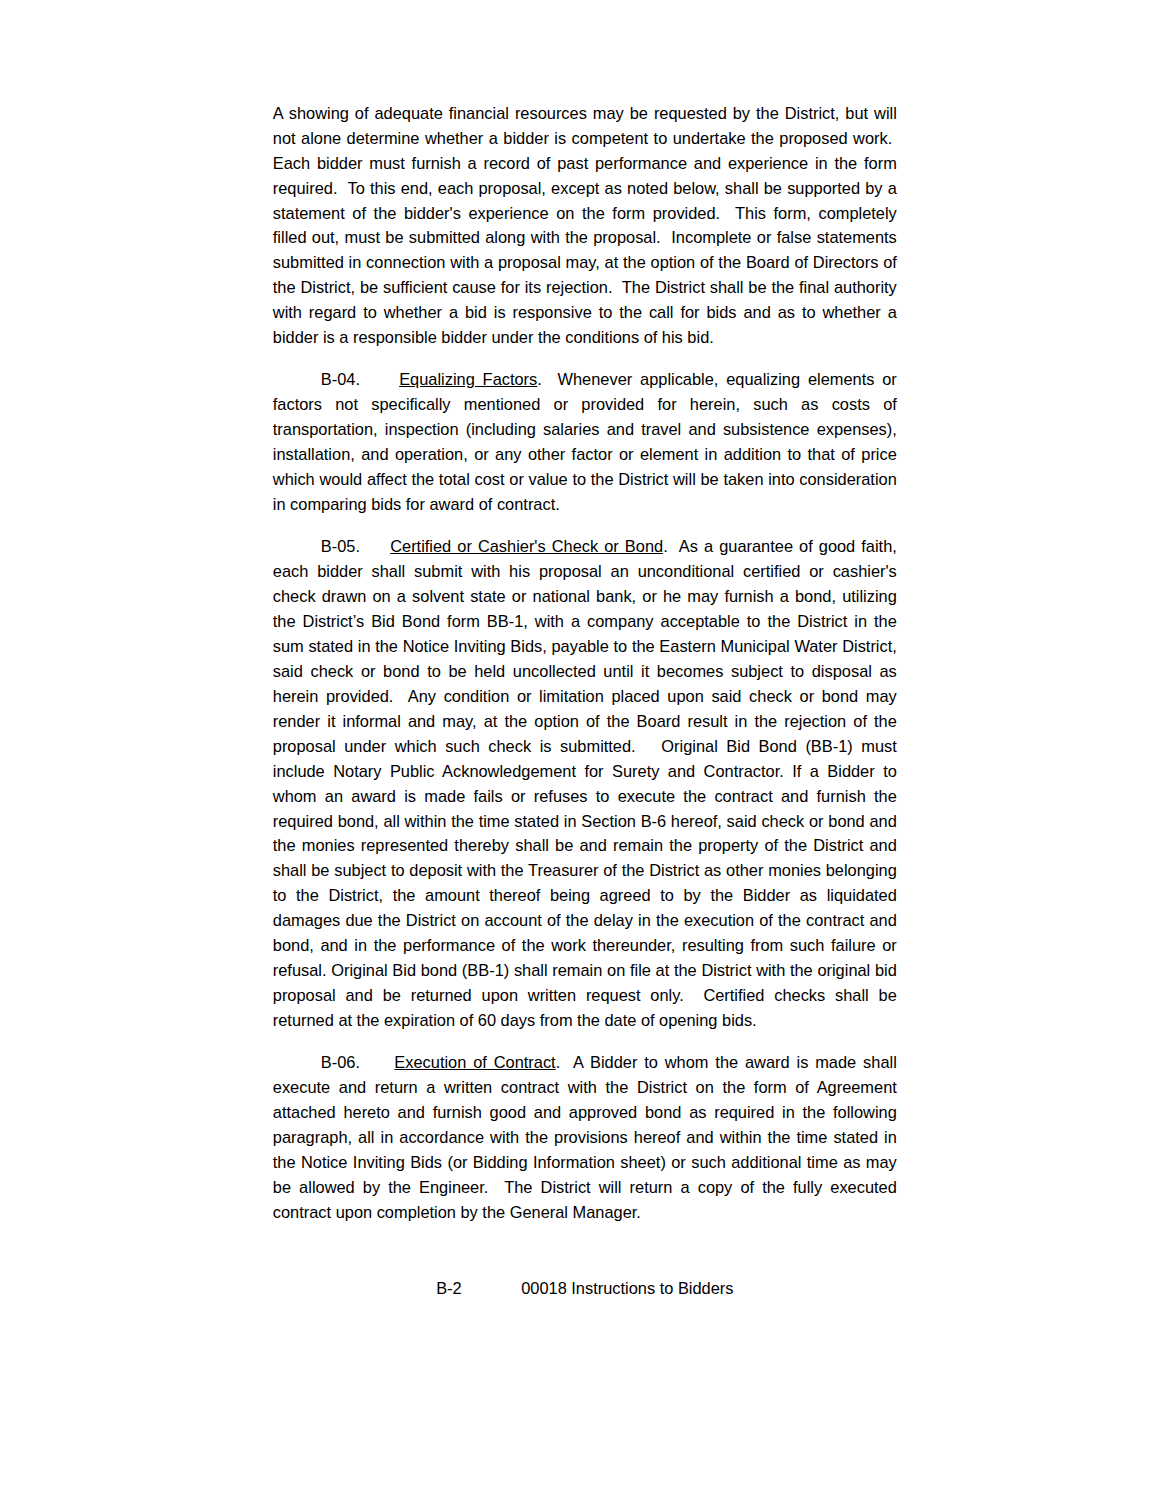A showing of adequate financial resources may be requested by the District, but will not alone determine whether a bidder is competent to undertake the proposed work. Each bidder must furnish a record of past performance and experience in the form required. To this end, each proposal, except as noted below, shall be supported by a statement of the bidder's experience on the form provided. This form, completely filled out, must be submitted along with the proposal. Incomplete or false statements submitted in connection with a proposal may, at the option of the Board of Directors of the District, be sufficient cause for its rejection. The District shall be the final authority with regard to whether a bid is responsive to the call for bids and as to whether a bidder is a responsible bidder under the conditions of his bid.
B-04. Equalizing Factors. Whenever applicable, equalizing elements or factors not specifically mentioned or provided for herein, such as costs of transportation, inspection (including salaries and travel and subsistence expenses), installation, and operation, or any other factor or element in addition to that of price which would affect the total cost or value to the District will be taken into consideration in comparing bids for award of contract.
B-05. Certified or Cashier's Check or Bond. As a guarantee of good faith, each bidder shall submit with his proposal an unconditional certified or cashier's check drawn on a solvent state or national bank, or he may furnish a bond, utilizing the District’s Bid Bond form BB-1, with a company acceptable to the District in the sum stated in the Notice Inviting Bids, payable to the Eastern Municipal Water District, said check or bond to be held uncollected until it becomes subject to disposal as herein provided. Any condition or limitation placed upon said check or bond may render it informal and may, at the option of the Board result in the rejection of the proposal under which such check is submitted. Original Bid Bond (BB-1) must include Notary Public Acknowledgement for Surety and Contractor. If a Bidder to whom an award is made fails or refuses to execute the contract and furnish the required bond, all within the time stated in Section B-6 hereof, said check or bond and the monies represented thereby shall be and remain the property of the District and shall be subject to deposit with the Treasurer of the District as other monies belonging to the District, the amount thereof being agreed to by the Bidder as liquidated damages due the District on account of the delay in the execution of the contract and bond, and in the performance of the work thereunder, resulting from such failure or refusal. Original Bid bond (BB-1) shall remain on file at the District with the original bid proposal and be returned upon written request only. Certified checks shall be returned at the expiration of 60 days from the date of opening bids.
B-06. Execution of Contract. A Bidder to whom the award is made shall execute and return a written contract with the District on the form of Agreement attached hereto and furnish good and approved bond as required in the following paragraph, all in accordance with the provisions hereof and within the time stated in the Notice Inviting Bids (or Bidding Information sheet) or such additional time as may be allowed by the Engineer. The District will return a copy of the fully executed contract upon completion by the General Manager.
B-2 00018 Instructions to Bidders